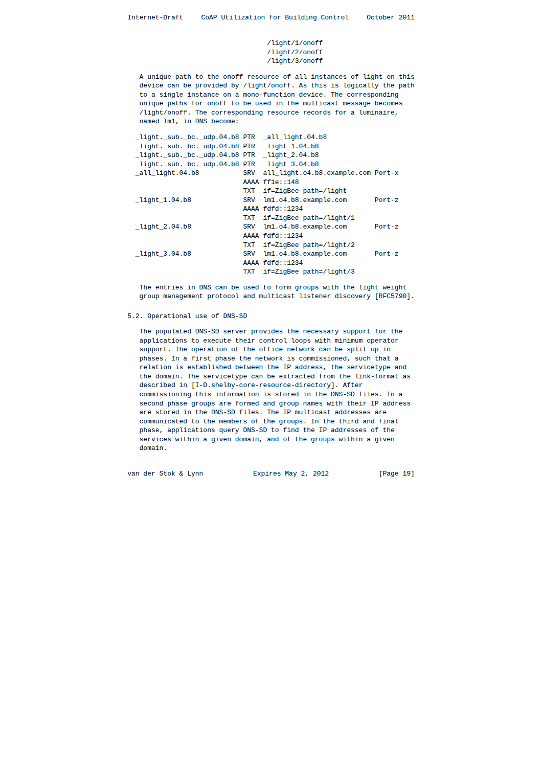Internet-Draft CoAP Utilization for Building Control October 2011
                                   /light/1/onoff
                                   /light/2/onoff
                                   /light/3/onoff
A unique path to the onoff resource of all instances of light on this device can be provided by /light/onoff. As this is logically the path to a single instance on a mono-function device. The corresponding unique paths for onoff to be used in the multicast message becomes /light/onoff. The corresponding resource records for a luminaire, named lm1, in DNS become:
  _light._sub._bc._udp.04.b8 PTR  _all_light.04.b8
  _light._sub._bc._udp.04.b8 PTR  _light_1.04.b8
  _light._sub._bc._udp.04.b8 PTR  _light_2.04.b8
  _light._sub._bc._udp.04.b8 PTR  _light_3.04.b8
  _all_light.04.b8           SRV  all_light.o4.b8.example.com Port-x
                             AAAA ff1e::148
                             TXT  if=ZigBee path=/light
  _light_1.04.b8             SRV  lm1.o4.b8.example.com       Port-z
                             AAAA fdfd::1234
                             TXT  if=ZigBee path=/light/1
  _light_2.04.b8             SRV  lm1.o4.b8.example.com       Port-z
                             AAAA fdfd::1234
                             TXT  if=ZigBee path=/light/2
  _light_3.04.b8             SRV  lm1.o4.b8.example.com       Port-z
                             AAAA fdfd::1234
                             TXT  if=ZigBee path=/light/3
The entries in DNS can be used to form groups with the light weight group management protocol and multicast listener discovery [RFC5790].
5.2. Operational use of DNS-SD
The populated DNS-SD server provides the necessary support for the applications to execute their control loops with minimum operator support. The operation of the office network can be split up in phases. In a first phase the network is commissioned, such that a relation is established between the IP address, the servicetype and the domain. The servicetype can be extracted from the link-format as described in [I-D.shelby-core-resource-directory]. After commissioning this information is stored in the DNS-SD files. In a second phase groups are formed and group names with their IP address are stored in the DNS-SD files. The IP multicast addresses are communicated to the members of the groups. In the third and final phase, applications query DNS-SD to find the IP addresses of the services within a given domain, and of the groups within a given domain.
van der Stok & Lynn Expires May 2, 2012 [Page 19]